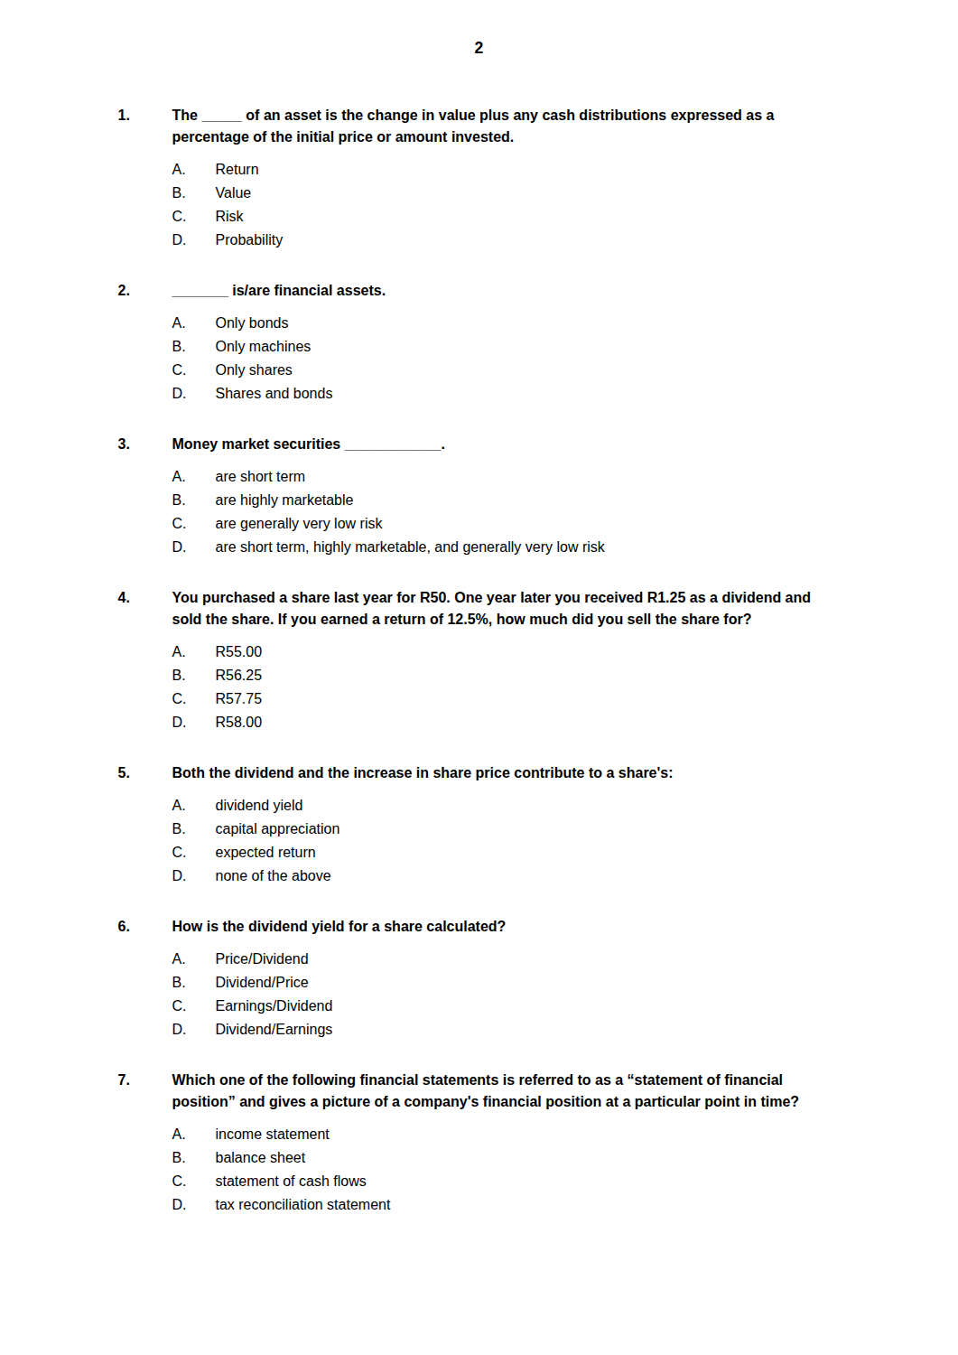2
The _____ of an asset is the change in value plus any cash distributions expressed as a percentage of the initial price or amount invested.
Return
Value
Risk
Probability
_______ is/are financial assets.
Only bonds
Only machines
Only shares
Shares and bonds
Money market securities ____________.
are short term
are highly marketable
are generally very low risk
are short term, highly marketable, and generally very low risk
You purchased a share last year for R50. One year later you received R1.25 as a dividend and sold the share. If you earned a return of 12.5%, how much did you sell the share for?
R55.00
R56.25
R57.75
R58.00
Both the dividend and the increase in share price contribute to a share's:
dividend yield
capital appreciation
expected return
none of the above
How is the dividend yield for a share calculated?
Price/Dividend
Dividend/Price
Earnings/Dividend
Dividend/Earnings
Which one of the following financial statements is referred to as a “statement of financial position” and gives a picture of a company's financial position at a particular point in time?
income statement
balance sheet
statement of cash flows
tax reconciliation statement